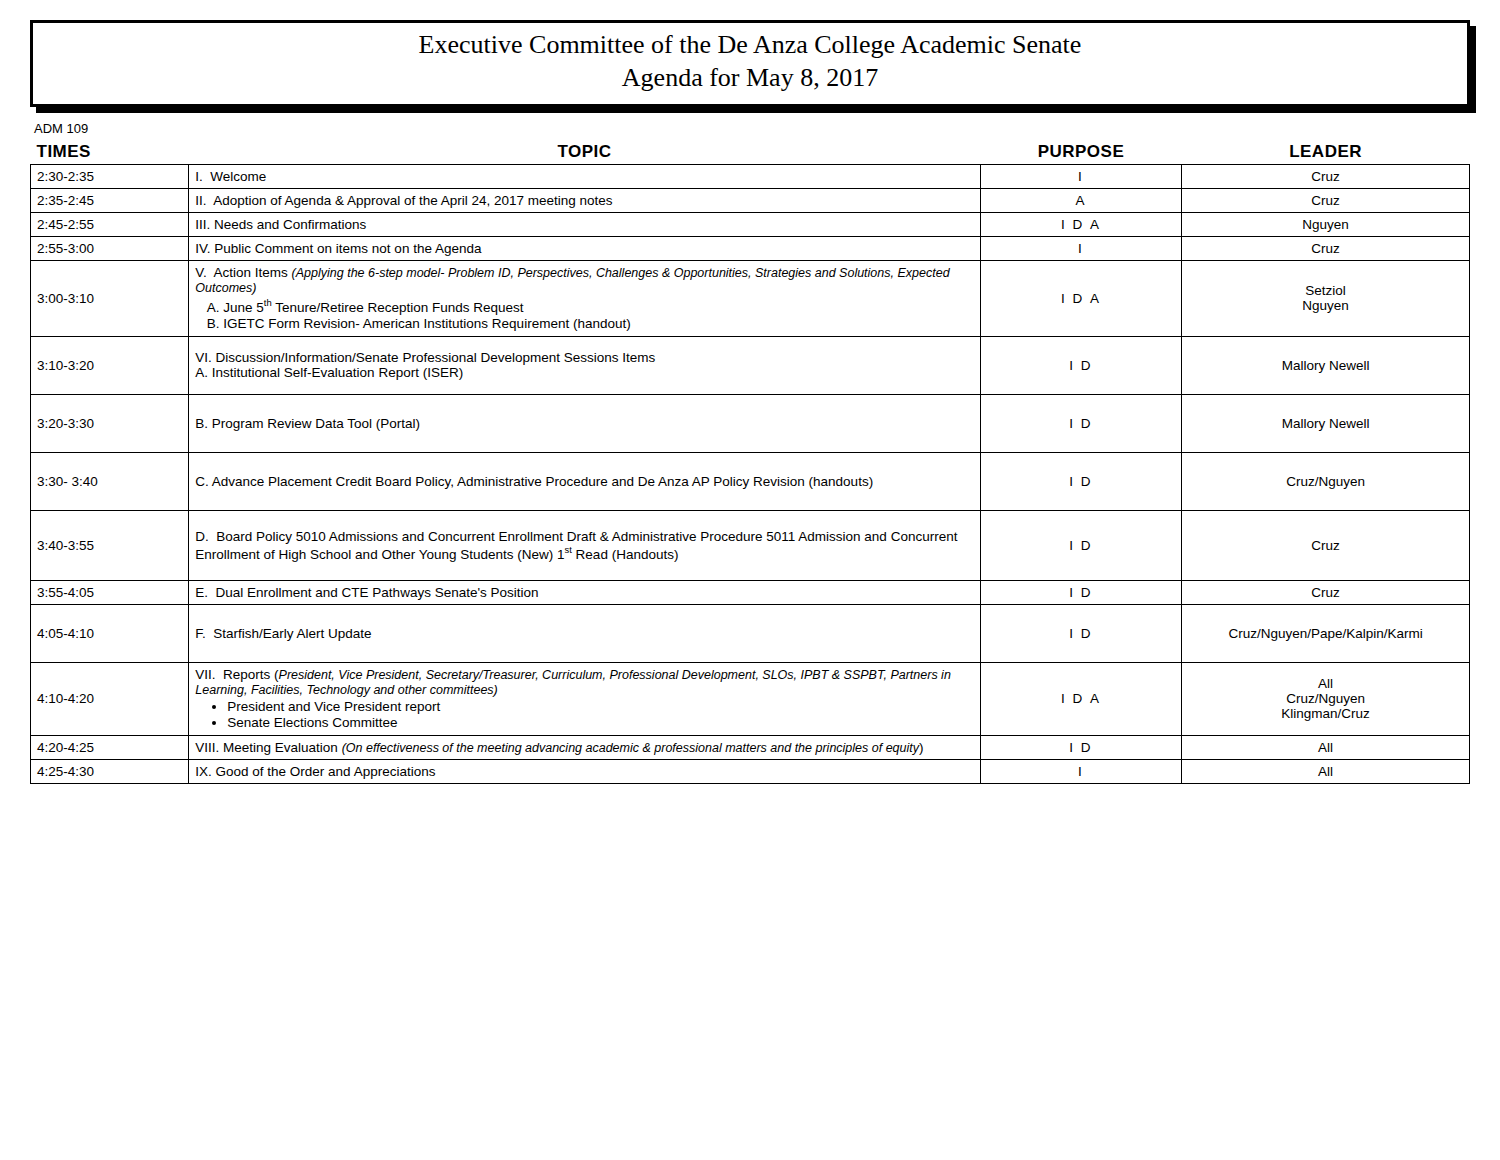Executive Committee of the De Anza College Academic Senate
Agenda for May 8, 2017
ADM 109
| TIMES | TOPIC | PURPOSE | LEADER |
| --- | --- | --- | --- |
| 2:30-2:35 | I. Welcome | I | Cruz |
| 2:35-2:45 | II. Adoption of Agenda & Approval of the April 24, 2017 meeting notes | A | Cruz |
| 2:45-2:55 | III. Needs and Confirmations | I D A | Nguyen |
| 2:55-3:00 | IV. Public Comment on items not on the Agenda | I | Cruz |
| 3:00-3:10 | V. Action Items (Applying the 6-step model- Problem ID, Perspectives, Challenges & Opportunities, Strategies and Solutions, Expected Outcomes) June 5 th Tenure/Retiree Reception Funds Request IGETC Form Revision- American Institutions Requirement (handout) | I D A | Setziol Nguyen |
| 3:10-3:20 | VI. Discussion/Information/Senate Professional Development Sessions Items A. Institutional Self-Evaluation Report (ISER) | I D | Mallory Newell |
| 3:20-3:30 | B. Program Review Data Tool (Portal) | I D | Mallory Newell |
| 3:30- 3:40 | C. Advance Placement Credit Board Policy, Administrative Procedure and De Anza AP Policy Revision (handouts) | I D | Cruz/Nguyen |
| 3:40-3:55 | D. Board Policy 5010 Admissions and Concurrent Enrollment Draft & Administrative Procedure 5011 Admission and Concurrent Enrollment of High School and Other Young Students (New) 1 st Read (Handouts) | I D | Cruz |
| 3:55-4:05 | E. Dual Enrollment and CTE Pathways Senate's Position | I D | Cruz |
| 4:05-4:10 | F. Starfish/Early Alert Update | I D | Cruz/Nguyen/Pape/Kalpin/Karmi |
| 4:10-4:20 | VII. Reports ( President, Vice President, Secretary/Treasurer, Curriculum, Professional Development, SLOs, IPBT & SSPBT, Partners in Learning, Facilities, Technology and other committees) President and Vice President report Senate Elections Committee | I D A | All Cruz/Nguyen Klingman/Cruz |
| 4:20-4:25 | VIII. Meeting Evaluation (On effectiveness of the meeting advancing academic & professional matters and the principles of equity ) | I D | All |
| 4:25-4:30 | IX. Good of the Order and Appreciations | I | All |